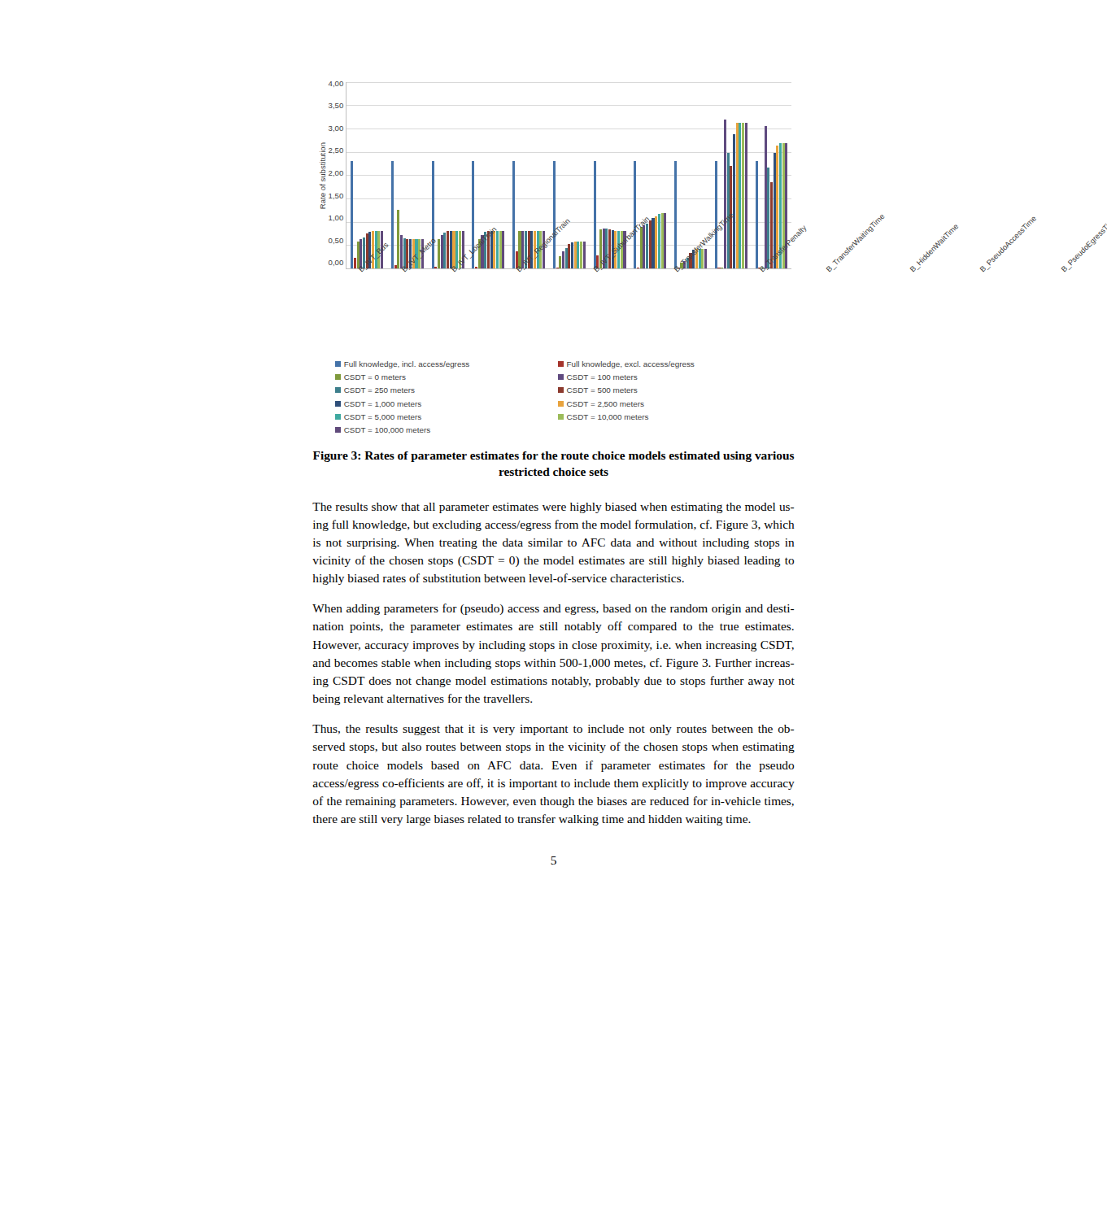Rate of substitution
4,00 3,50 3,00 2,50 2,00 1,50 1,00 0,50 0,00
B_IVT_Bus
B_IVT_Metro
B_IVT_LocalTrain
B_IVT_RegionalTrain
B_IVT_SuburbanTrain
B_TransferWalkingTime
B_TransferPenalty
B_TransferWaitingTime
B_HiddenWaitTime
B_PseudoAccessTime
B_PseudoEgressTime
Full knowledge, incl. access/egress
Full knowledge, excl. access/egress
CSDT = 0 meters
CSDT = 100 meters
CSDT = 250 meters
CSDT = 500 meters
CSDT = 1,000 meters
CSDT = 2,500 meters
CSDT = 5,000 meters
CSDT = 10,000 meters
CSDT = 100,000 meters
Figure 3: Rates of parameter estimates for the route choice models estimated using various restricted choice sets
The results show that all parameter estimates were highly biased when estimating the model using full knowledge, but excluding access/egress from the model formulation, cf. Figure 3, which is not surprising. When treating the data similar to AFC data and without including stops in vicinity of the chosen stops (CSDT = 0) the model estimates are still highly biased leading to highly biased rates of substitution between level-of-service characteristics.
When adding parameters for (pseudo) access and egress, based on the random origin and destination points, the parameter estimates are still notably off compared to the true estimates. However, accuracy improves by including stops in close proximity, i.e. when increasing CSDT, and becomes stable when including stops within 500-1,000 metes, cf. Figure 3. Further increasing CSDT does not change model estimations notably, probably due to stops further away not being relevant alternatives for the travellers.
Thus, the results suggest that it is very important to include not only routes between the observed stops, but also routes between stops in the vicinity of the chosen stops when estimating route choice models based on AFC data. Even if parameter estimates for the pseudo access/egress co-efficients are off, it is important to include them explicitly to improve accuracy of the remaining parameters. However, even though the biases are reduced for in-vehicle times, there are still very large biases related to transfer walking time and hidden waiting time.
5